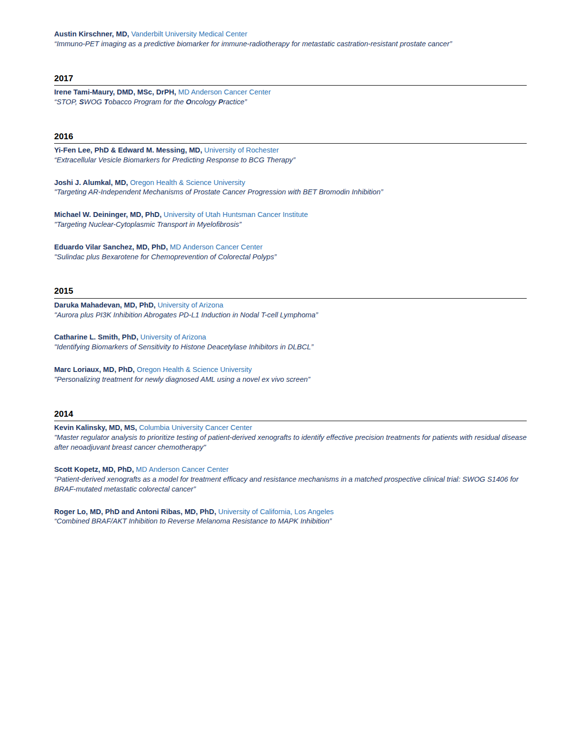Austin Kirschner, MD, Vanderbilt University Medical Center
“Immuno-PET imaging as a predictive biomarker for immune-radiotherapy for metastatic castration-resistant prostate cancer”
2017
Irene Tami-Maury, DMD, MSc, DrPH, MD Anderson Cancer Center
“STOP, SWOG Tobacco Program for the Oncology Practice”
2016
Yi-Fen Lee, PhD & Edward M. Messing, MD, University of Rochester
“Extracellular Vesicle Biomarkers for Predicting Response to BCG Therapy”
Joshi J. Alumkal, MD, Oregon Health & Science University
"Targeting AR-Independent Mechanisms of Prostate Cancer Progression with BET Bromodin Inhibition”
Michael W. Deininger, MD, PhD, University of Utah Huntsman Cancer Institute
"Targeting Nuclear-Cytoplasmic Transport in Myelofibrosis”
Eduardo Vilar Sanchez, MD, PhD, MD Anderson Cancer Center
"Sulindac plus Bexarotene for Chemoprevention of Colorectal Polyps”
2015
Daruka Mahadevan, MD, PhD, University of Arizona
"Aurora plus PI3K Inhibition Abrogates PD-L1 Induction in Nodal T-cell Lymphoma”
Catharine L. Smith, PhD, University of Arizona
"Identifying Biomarkers of Sensitivity to Histone Deacetylase Inhibitors in DLBCL”
Marc Loriaux, MD, PhD, Oregon Health & Science University
"Personalizing treatment for newly diagnosed AML using a novel ex vivo screen”
2014
Kevin Kalinsky, MD, MS, Columbia University Cancer Center
"Master regulator analysis to prioritize testing of patient-derived xenografts to identify effective precision treatments for patients with residual disease after neoadjuvant breast cancer chemotherapy"
Scott Kopetz, MD, PhD, MD Anderson Cancer Center
“Patient-derived xenografts as a model for treatment efficacy and resistance mechanisms in a matched prospective clinical trial: SWOG S1406 for BRAF-mutated metastatic colorectal cancer”
Roger Lo, MD, PhD and Antoni Ribas, MD, PhD, University of California, Los Angeles
“Combined BRAF/AKT Inhibition to Reverse Melanoma Resistance to MAPK Inhibition”